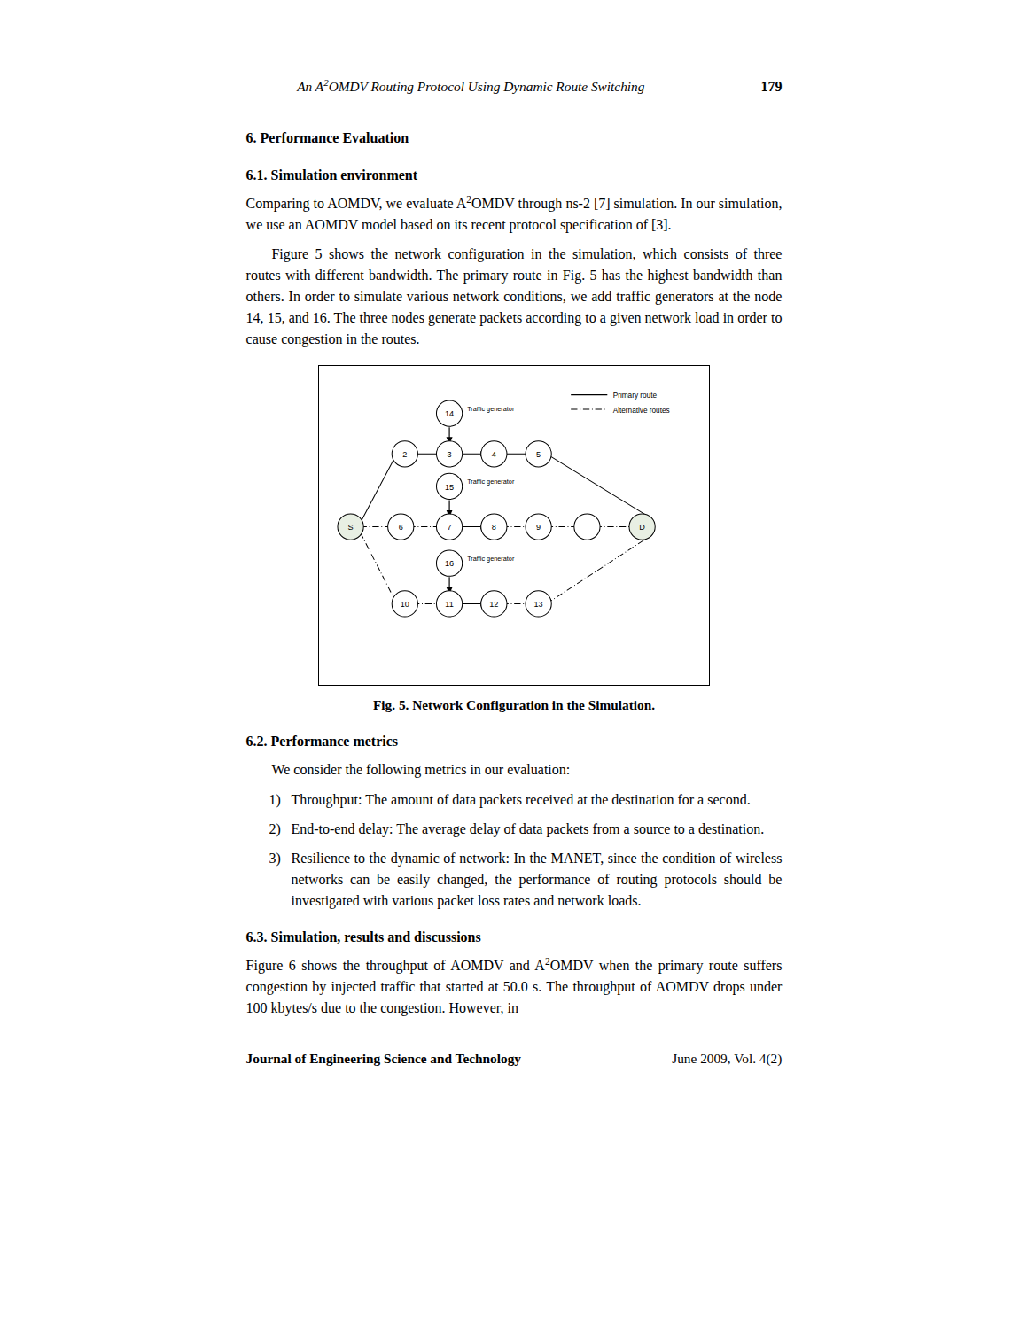An A2OMDV Routing Protocol Using Dynamic Route Switching 179
6. Performance Evaluation
6.1. Simulation environment
Comparing to AOMDV, we evaluate A2OMDV through ns-2 [7] simulation. In our simulation, we use an AOMDV model based on its recent protocol specification of [3].
Figure 5 shows the network configuration in the simulation, which consists of three routes with different bandwidth. The primary route in Fig. 5 has the highest bandwidth than others. In order to simulate various network conditions, we add traffic generators at the node 14, 15, and 16. The three nodes generate packets according to a given network load in order to cause congestion in the routes.
Primary route Alternative routes 14 Traffic generator 2 3 4 5 15 Traffic generator S 6 7 8 9 D 16 Traffic generator 10 11 12 13
Fig. 5. Network Configuration in the Simulation.
6.2. Performance metrics
We consider the following metrics in our evaluation:
Throughput: The amount of data packets received at the destination for a second.
End-to-end delay: The average delay of data packets from a source to a destination.
Resilience to the dynamic of network: In the MANET, since the condition of wireless networks can be easily changed, the performance of routing protocols should be investigated with various packet loss rates and network loads.
6.3. Simulation, results and discussions
Figure 6 shows the throughput of AOMDV and A2OMDV when the primary route suffers congestion by injected traffic that started at 50.0 s. The throughput of AOMDV drops under 100 kbytes/s due to the congestion. However, in
Journal of Engineering Science and Technology June 2009, Vol. 4(2)